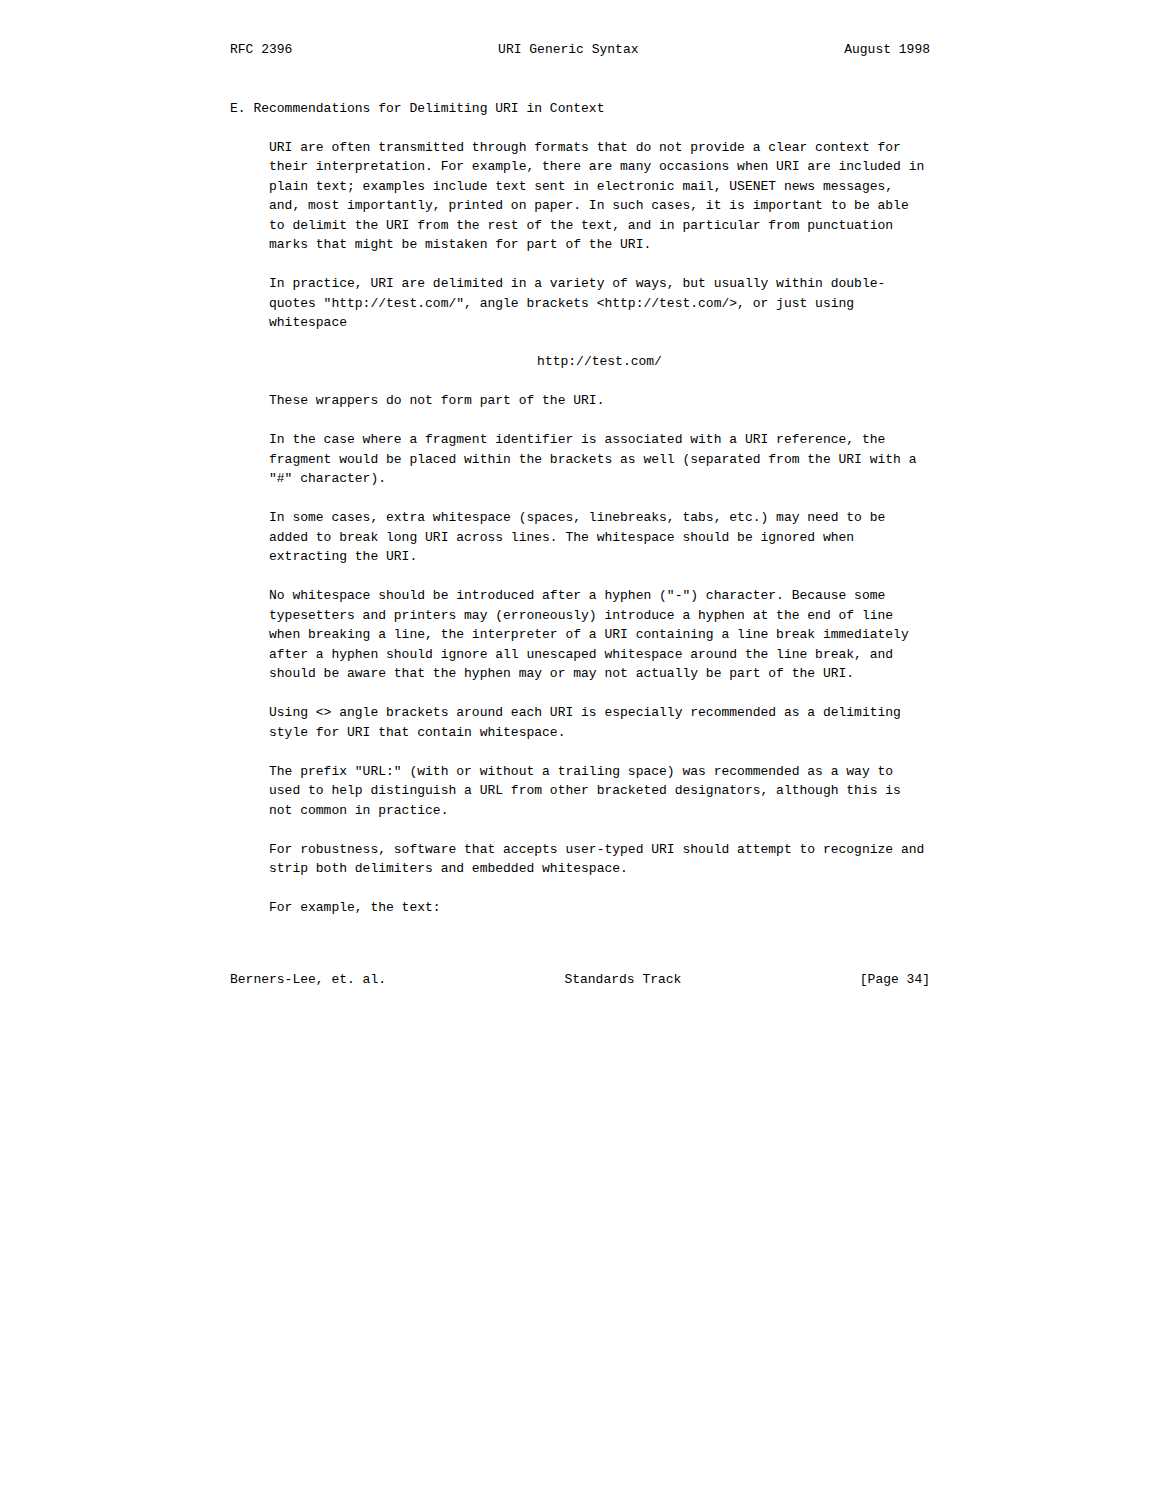RFC 2396 URI Generic Syntax August 1998
E. Recommendations for Delimiting URI in Context
URI are often transmitted through formats that do not provide a clear context for their interpretation. For example, there are many occasions when URI are included in plain text; examples include text sent in electronic mail, USENET news messages, and, most importantly, printed on paper. In such cases, it is important to be able to delimit the URI from the rest of the text, and in particular from punctuation marks that might be mistaken for part of the URI.
In practice, URI are delimited in a variety of ways, but usually within double-quotes "http://test.com/", angle brackets <http://test.com/>, or just using whitespace
http://test.com/
These wrappers do not form part of the URI.
In the case where a fragment identifier is associated with a URI reference, the fragment would be placed within the brackets as well (separated from the URI with a "#" character).
In some cases, extra whitespace (spaces, linebreaks, tabs, etc.) may need to be added to break long URI across lines. The whitespace should be ignored when extracting the URI.
No whitespace should be introduced after a hyphen ("-") character. Because some typesetters and printers may (erroneously) introduce a hyphen at the end of line when breaking a line, the interpreter of a URI containing a line break immediately after a hyphen should ignore all unescaped whitespace around the line break, and should be aware that the hyphen may or may not actually be part of the URI.
Using <> angle brackets around each URI is especially recommended as a delimiting style for URI that contain whitespace.
The prefix "URL:" (with or without a trailing space) was recommended as a way to used to help distinguish a URL from other bracketed designators, although this is not common in practice.
For robustness, software that accepts user-typed URI should attempt to recognize and strip both delimiters and embedded whitespace.
For example, the text:
Berners-Lee, et. al. Standards Track [Page 34]